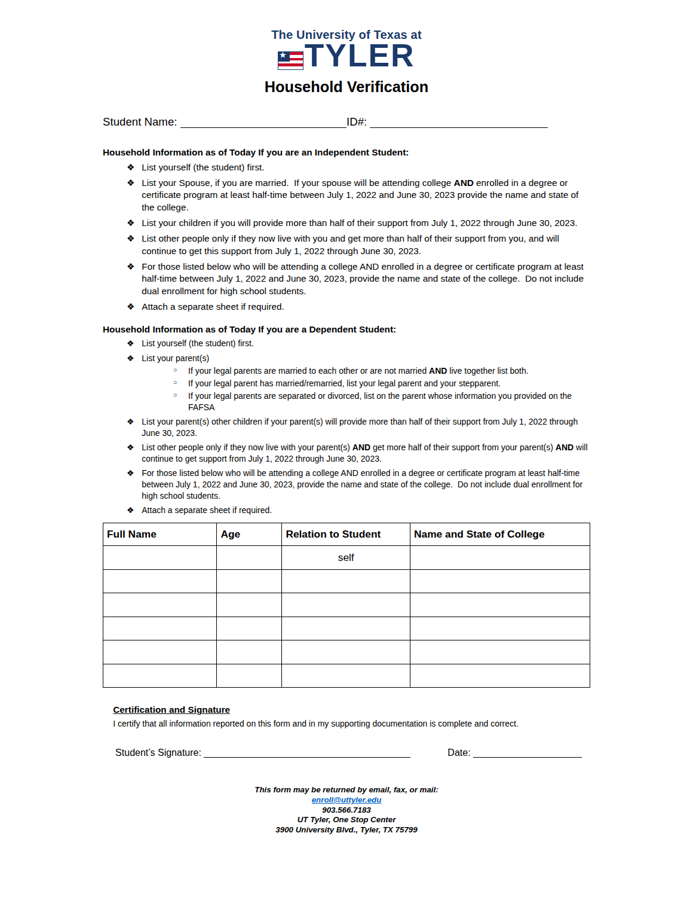The University of Texas at
TYLER
Household Verification
Student Name: ID#:
Household Information as of Today If you are an Independent Student:
List yourself (the student) first.
List your Spouse, if you are married. If your spouse will be attending college AND enrolled in a degree or certificate program at least half-time between July 1, 2022 and June 30, 2023 provide the name and state of the college.
List your children if you will provide more than half of their support from July 1, 2022 through June 30, 2023.
List other people only if they now live with you and get more than half of their support from you, and will continue to get this support from July 1, 2022 through June 30, 2023.
For those listed below who will be attending a college AND enrolled in a degree or certificate program at least half-time between July 1, 2022 and June 30, 2023, provide the name and state of the college. Do not include dual enrollment for high school students.
Attach a separate sheet if required.
Household Information as of Today If you are a Dependent Student:
List yourself (the student) first.
List your parent(s)
If your legal parents are married to each other or are not married AND live together list both.
If your legal parent has married/remarried, list your legal parent and your stepparent.
If your legal parents are separated or divorced, list on the parent whose information you provided on the FAFSA
List your parent(s) other children if your parent(s) will provide more than half of their support from July 1, 2022 through June 30, 2023.
List other people only if they now live with your parent(s) AND get more half of their support from your parent(s) AND will continue to get support from July 1, 2022 through June 30, 2023.
For those listed below who will be attending a college AND enrolled in a degree or certificate program at least half-time between July 1, 2022 and June 30, 2023, provide the name and state of the college. Do not include dual enrollment for high school students.
Attach a separate sheet if required.
| Full Name | Age | Relation to Student | Name and State of College |
| --- | --- | --- | --- |
| | | self | |
Certification and Signature
I certify that all information reported on this form and in my supporting documentation is complete and correct.
Student’s Signature: Date:
This form may be returned by email, fax, or mail:
enroll@uttyler.edu
903.566.7183
UT Tyler, One Stop Center
3900 University Blvd., Tyler, TX 75799